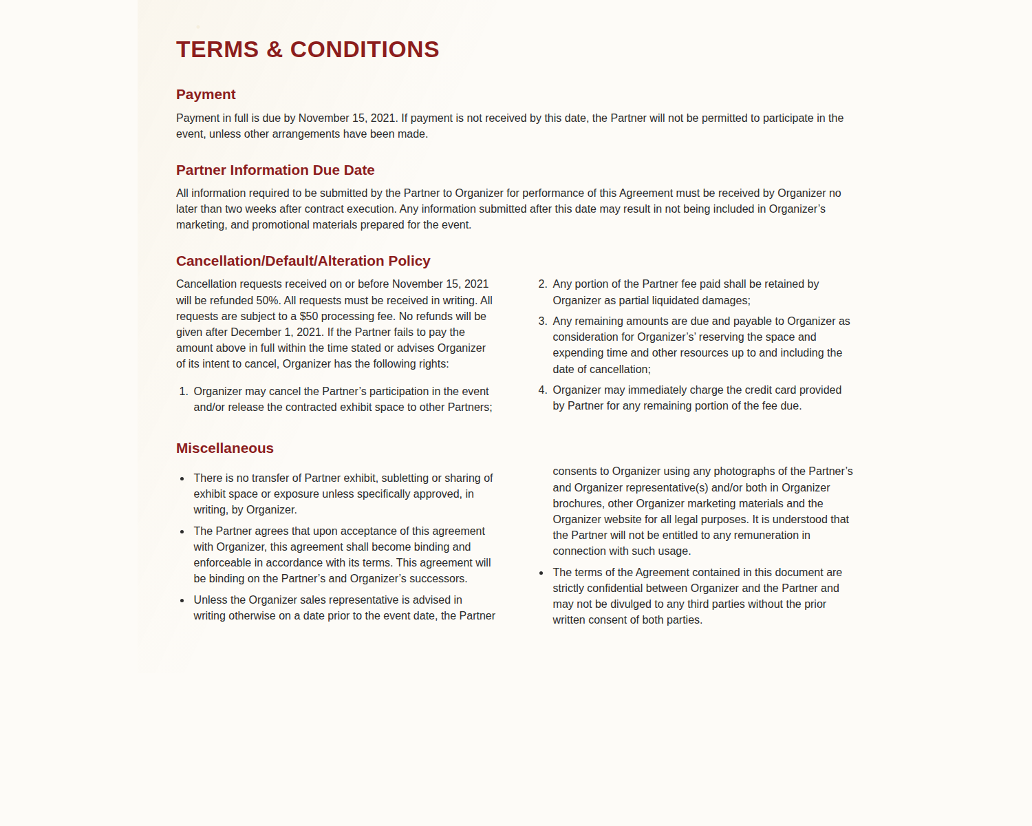TERMS & CONDITIONS
Payment
Payment in full is due by November 15, 2021. If payment is not received by this date, the Partner will not be permitted to participate in the event, unless other arrangements have been made.
Partner Information Due Date
All information required to be submitted by the Partner to Organizer for performance of this Agreement must be received by Organizer no later than two weeks after contract execution. Any information submitted after this date may result in not being included in Organizer’s marketing, and promotional materials prepared for the event.
Cancellation/Default/Alteration Policy
Cancellation requests received on or before November 15, 2021 will be refunded 50%. All requests must be received in writing. All requests are subject to a $50 processing fee. No refunds will be given after December 1, 2021. If the Partner fails to pay the amount above in full within the time stated or advises Organizer of its intent to cancel, Organizer has the following rights:
Organizer may cancel the Partner’s participation in the event and/or release the contracted exhibit space to other Partners;
Any portion of the Partner fee paid shall be retained by Organizer as partial liquidated damages;
Any remaining amounts are due and payable to Organizer as consideration for Organizer’s’ reserving the space and expending time and other resources up to and including the date of cancellation;
Organizer may immediately charge the credit card provided by Partner for any remaining portion of the fee due.
Miscellaneous
There is no transfer of Partner exhibit, subletting or sharing of exhibit space or exposure unless specifically approved, in writing, by Organizer.
The Partner agrees that upon acceptance of this agreement with Organizer, this agreement shall become binding and enforceable in accordance with its terms. This agreement will be binding on the Partner’s and Organizer’s successors.
Unless the Organizer sales representative is advised in writing otherwise on a date prior to the event date, the Partner consents to Organizer using any photographs of the Partner’s and Organizer representative(s) and/or both in Organizer brochures, other Organizer marketing materials and the Organizer website for all legal purposes. It is understood that the Partner will not be entitled to any remuneration in connection with such usage.
The terms of the Agreement contained in this document are strictly confidential between Organizer and the Partner and may not be divulged to any third parties without the prior written consent of both parties.